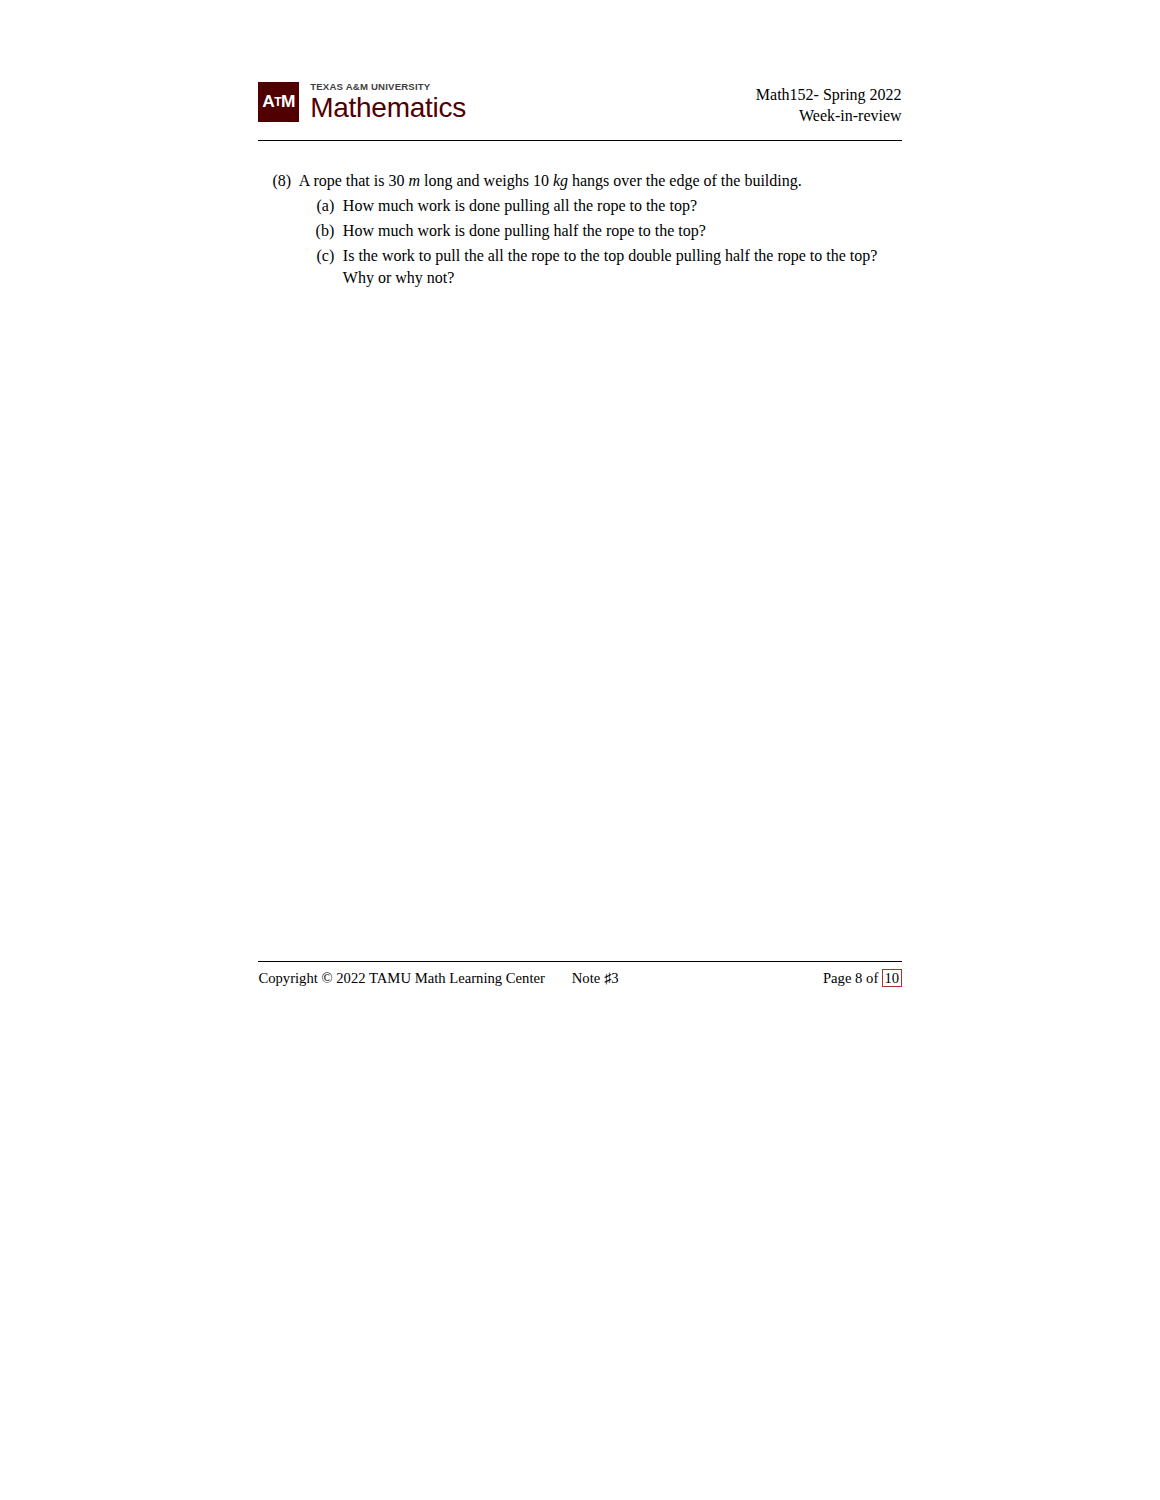ATM
TEXAS A&M UNIVERSITY Mathematics
Math152- Spring 2022
Week-in-review
(8) A rope that is 30 m long and weighs 10 kg hangs over the edge of the building.
(a) How much work is done pulling all the rope to the top?
(b) How much work is done pulling half the rope to the top?
(c) Is the work to pull the all the rope to the top double pulling half the rope to the top? Why or why not?
Copyright © 2022 TAMU Math Learning CenterNote ♯3
Page 8 of 10